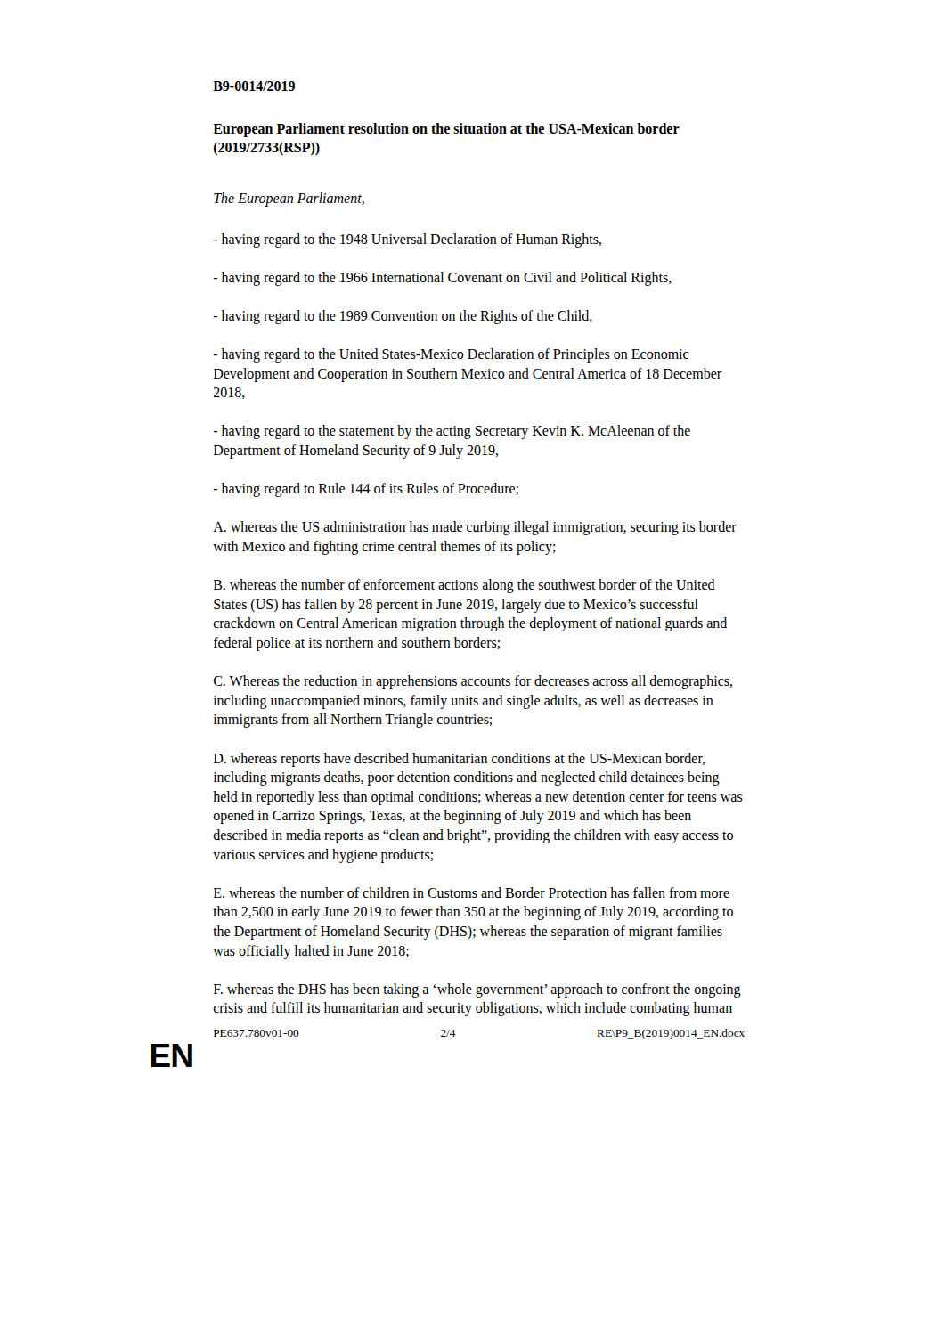B9-0014/2019
European Parliament resolution on the situation at the USA-Mexican border (2019/2733(RSP))
The European Parliament,
- having regard to the 1948 Universal Declaration of Human Rights,
- having regard to the 1966 International Covenant on Civil and Political Rights,
- having regard to the 1989 Convention on the Rights of the Child,
- having regard to the United States-Mexico Declaration of Principles on Economic Development and Cooperation in Southern Mexico and Central America of 18 December 2018,
- having regard to the statement by the acting Secretary Kevin K. McAleenan of the Department of Homeland Security of 9 July 2019,
- having regard to Rule 144 of its Rules of Procedure;
A. whereas the US administration has made curbing illegal immigration, securing its border with Mexico and fighting crime central themes of its policy;
B. whereas the number of enforcement actions along the southwest border of the United States (US) has fallen by 28 percent in June 2019, largely due to Mexico’s successful crackdown on Central American migration through the deployment of national guards and federal police at its northern and southern borders;
C. Whereas the reduction in apprehensions accounts for decreases across all demographics, including unaccompanied minors, family units and single adults, as well as decreases in immigrants from all Northern Triangle countries;
D. whereas reports have described humanitarian conditions at the US-Mexican border, including migrants deaths, poor detention conditions and neglected child detainees being held in reportedly less than optimal conditions; whereas a new detention center for teens was opened in Carrizo Springs, Texas, at the beginning of July 2019 and which has been described in media reports as “clean and bright”, providing the children with easy access to various services and hygiene products;
E. whereas the number of children in Customs and Border Protection has fallen from more than 2,500 in early June 2019 to fewer than 350 at the beginning of July 2019, according to the Department of Homeland Security (DHS); whereas the separation of migrant families was officially halted in June 2018;
F. whereas the DHS has been taking a ‘whole government’ approach to confront the ongoing crisis and fulfill its humanitarian and security obligations, which include combating human
PE637.780v01-00 2/4 RE\P9_B(2019)0014_EN.docx
EN